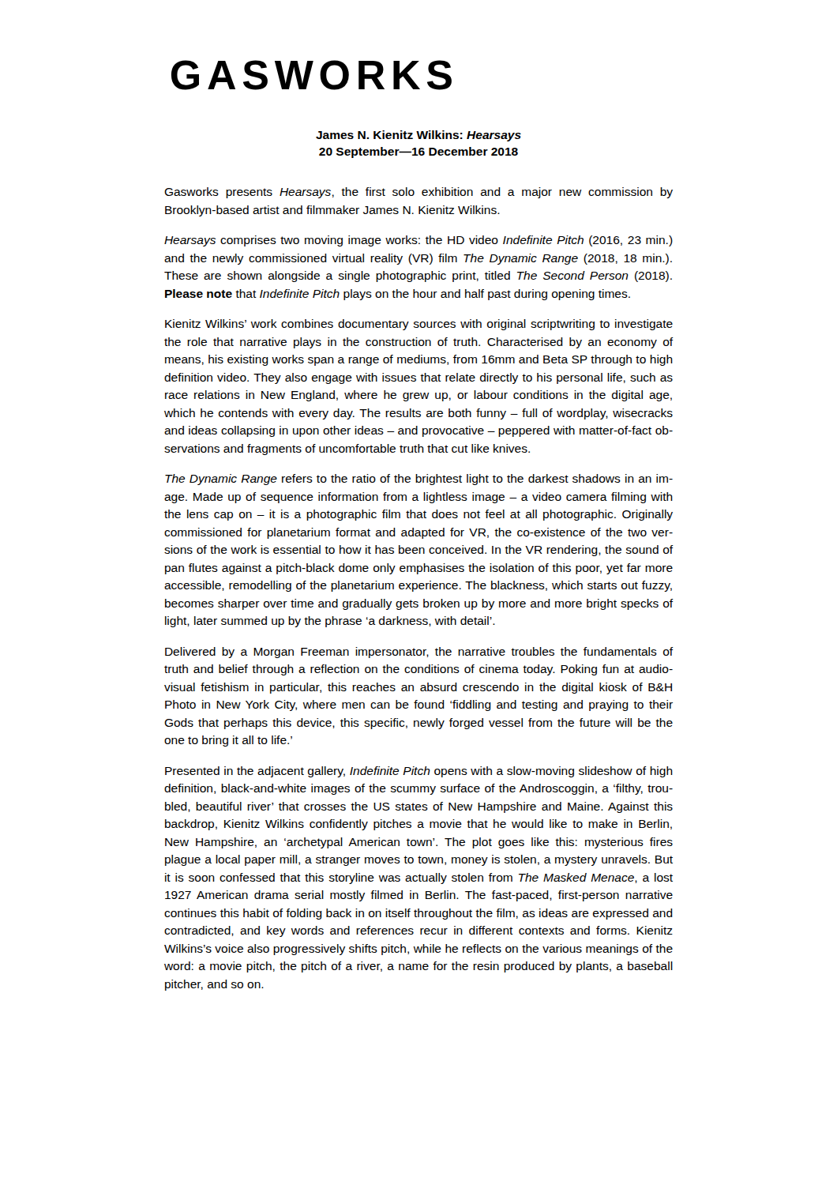GASWORKS
James N. Kienitz Wilkins: Hearsays 20 September—16 December 2018
Gasworks presents Hearsays, the first solo exhibition and a major new commission by Brooklyn-based artist and filmmaker James N. Kienitz Wilkins.
Hearsays comprises two moving image works: the HD video Indefinite Pitch (2016, 23 min.) and the newly commissioned virtual reality (VR) film The Dynamic Range (2018, 18 min.). These are shown alongside a single photographic print, titled The Second Person (2018). Please note that Indefinite Pitch plays on the hour and half past during opening times.
Kienitz Wilkins’ work combines documentary sources with original scriptwriting to investigate the role that narrative plays in the construction of truth. Characterised by an economy of means, his existing works span a range of mediums, from 16mm and Beta SP through to high definition video. They also engage with issues that relate directly to his personal life, such as race relations in New England, where he grew up, or labour conditions in the digital age, which he contends with every day. The results are both funny – full of wordplay, wisecracks and ideas collapsing in upon other ideas – and provocative – peppered with matter-of-fact observations and fragments of uncomfortable truth that cut like knives.
The Dynamic Range refers to the ratio of the brightest light to the darkest shadows in an image. Made up of sequence information from a lightless image – a video camera filming with the lens cap on – it is a photographic film that does not feel at all photographic. Originally commissioned for planetarium format and adapted for VR, the co-existence of the two versions of the work is essential to how it has been conceived. In the VR rendering, the sound of pan flutes against a pitch-black dome only emphasises the isolation of this poor, yet far more accessible, remodelling of the planetarium experience. The blackness, which starts out fuzzy, becomes sharper over time and gradually gets broken up by more and more bright specks of light, later summed up by the phrase ‘a darkness, with detail’.
Delivered by a Morgan Freeman impersonator, the narrative troubles the fundamentals of truth and belief through a reflection on the conditions of cinema today. Poking fun at audio-visual fetishism in particular, this reaches an absurd crescendo in the digital kiosk of B&H Photo in New York City, where men can be found ‘fiddling and testing and praying to their Gods that perhaps this device, this specific, newly forged vessel from the future will be the one to bring it all to life.’
Presented in the adjacent gallery, Indefinite Pitch opens with a slow-moving slideshow of high definition, black-and-white images of the scummy surface of the Androscoggin, a ‘filthy, troubled, beautiful river’ that crosses the US states of New Hampshire and Maine. Against this backdrop, Kienitz Wilkins confidently pitches a movie that he would like to make in Berlin, New Hampshire, an ‘archetypal American town’. The plot goes like this: mysterious fires plague a local paper mill, a stranger moves to town, money is stolen, a mystery unravels. But it is soon confessed that this storyline was actually stolen from The Masked Menace, a lost 1927 American drama serial mostly filmed in Berlin. The fast-paced, first-person narrative continues this habit of folding back in on itself throughout the film, as ideas are expressed and contradicted, and key words and references recur in different contexts and forms. Kienitz Wilkins’s voice also progressively shifts pitch, while he reflects on the various meanings of the word: a movie pitch, the pitch of a river, a name for the resin produced by plants, a baseball pitcher, and so on.